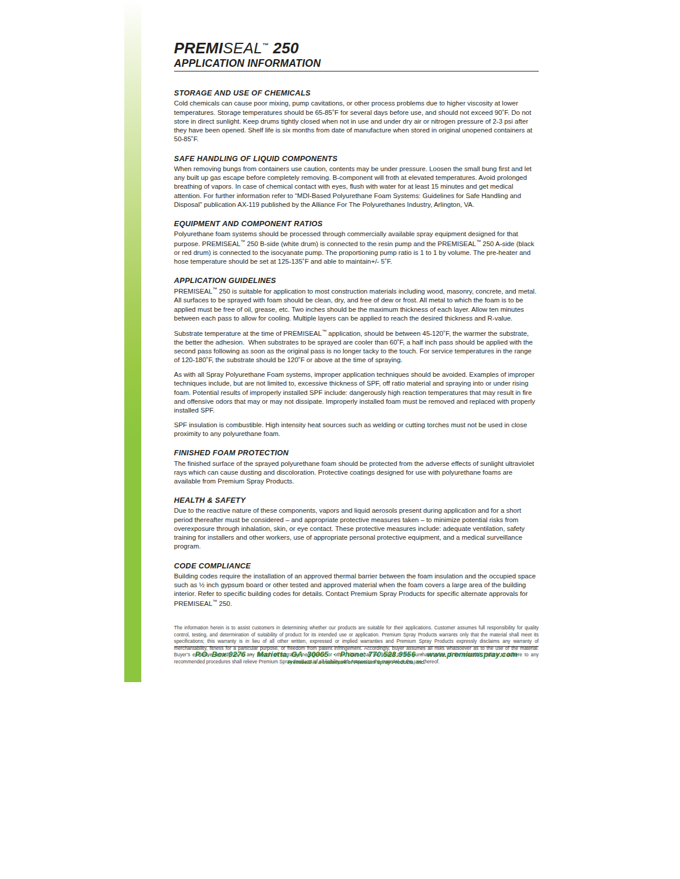PREMI SEAL™ 250
APPLICATION INFORMATION
STORAGE AND USE OF CHEMICALS
Cold chemicals can cause poor mixing, pump cavitations, or other process problems due to higher viscosity at lower temperatures. Storage temperatures should be 65-85˚F for several days before use, and should not exceed 90˚F. Do not store in direct sunlight. Keep drums tightly closed when not in use and under dry air or nitrogen pressure of 2-3 psi after they have been opened. Shelf life is six months from date of manufacture when stored in original unopened containers at 50-85˚F.
SAFE HANDLING OF LIQUID COMPONENTS
When removing bungs from containers use caution, contents may be under pressure. Loosen the small bung first and let any built up gas escape before completely removing. B-component will froth at elevated temperatures. Avoid prolonged breathing of vapors. In case of chemical contact with eyes, flush with water for at least 15 minutes and get medical attention. For further information refer to “MDI-Based Polyurethane Foam Systems: Guidelines for Safe Handling and Disposal” publication AX-119 published by the Alliance For The Polyurethanes Industry, Arlington, VA.
EQUIPMENT AND COMPONENT RATIOS
Polyurethane foam systems should be processed through commercially available spray equipment designed for that purpose. PREMISEAL™ 250 B-side (white drum) is connected to the resin pump and the PREMISEAL™ 250 A-side (black or red drum) is connected to the isocyanate pump. The proportioning pump ratio is 1 to 1 by volume. The pre-heater and hose temperature should be set at 125-135˚F and able to maintain+/- 5˚F.
APPLICATION GUIDELINES
PREMISEAL™ 250 is suitable for application to most construction materials including wood, masonry, concrete, and metal. All surfaces to be sprayed with foam should be clean, dry, and free of dew or frost. All metal to which the foam is to be applied must be free of oil, grease, etc. Two inches should be the maximum thickness of each layer. Allow ten minutes between each pass to allow for cooling. Multiple layers can be applied to reach the desired thickness and R-value.
Substrate temperature at the time of PREMISEAL™ application, should be between 45-120˚F, the warmer the substrate, the better the adhesion. When substrates to be sprayed are cooler than 60˚F, a half inch pass should be applied with the second pass following as soon as the original pass is no longer tacky to the touch. For service temperatures in the range of 120-180˚F, the substrate should be 120˚F or above at the time of spraying.
As with all Spray Polyurethane Foam systems, improper application techniques should be avoided. Examples of improper techniques include, but are not limited to, excessive thickness of SPF, off ratio material and spraying into or under rising foam. Potential results of improperly installed SPF include: dangerously high reaction temperatures that may result in fire and offensive odors that may or may not dissipate. Improperly installed foam must be removed and replaced with properly installed SPF.
SPF insulation is combustible. High intensity heat sources such as welding or cutting torches must not be used in close proximity to any polyurethane foam.
FINISHED FOAM PROTECTION
The finished surface of the sprayed polyurethane foam should be protected from the adverse effects of sunlight ultraviolet rays which can cause dusting and discoloration. Protective coatings designed for use with polyurethane foams are available from Premium Spray Products.
HEALTH & SAFETY
Due to the reactive nature of these components, vapors and liquid aerosols present during application and for a short period thereafter must be considered – and appropriate protective measures taken – to minimize potential risks from overexposure through inhalation, skin, or eye contact. These protective measures include: adequate ventilation, safety training for installers and other workers, use of appropriate personal protective equipment, and a medical surveillance program.
CODE COMPLIANCE
Building codes require the installation of an approved thermal barrier between the foam insulation and the occupied space such as ½ inch gypsum board or other tested and approved material when the foam covers a large area of the building interior. Refer to specific building codes for details. Contact Premium Spray Products for specific alternate approvals for PREMISEAL™ 250.
The information herein is to assist customers in determining whether our products are suitable for their applications. Customer assumes full responsibility for quality control, testing, and determination of suitability of product for its intended use or application. Premium Spray Products warrants only that the material shall meet its specifications; this warranty is in lieu of all other written, expressed or implied warranties and Premium Spray Products expressly disclaims any warranty of merchantability, fitness for a particular purpose, or freedom from patent infringement. Accordingly, buyer assumes all risks whatsoever as to the use of the material. Buyer’s exclusive remedy as to any breach of warranty, negligence or other claim shall be limited to the purchase price of the material. Failure to adhere to any recommended procedures shall relieve Premium Spray Products of all liability with respect to the material or the use thereof.
P.O. Box 9276 · Marietta, GA 30065 · Phone: 770.528.9556 · www.premiumspray.com
Premiseal is a trademark of Premium Spray Products, Inc.